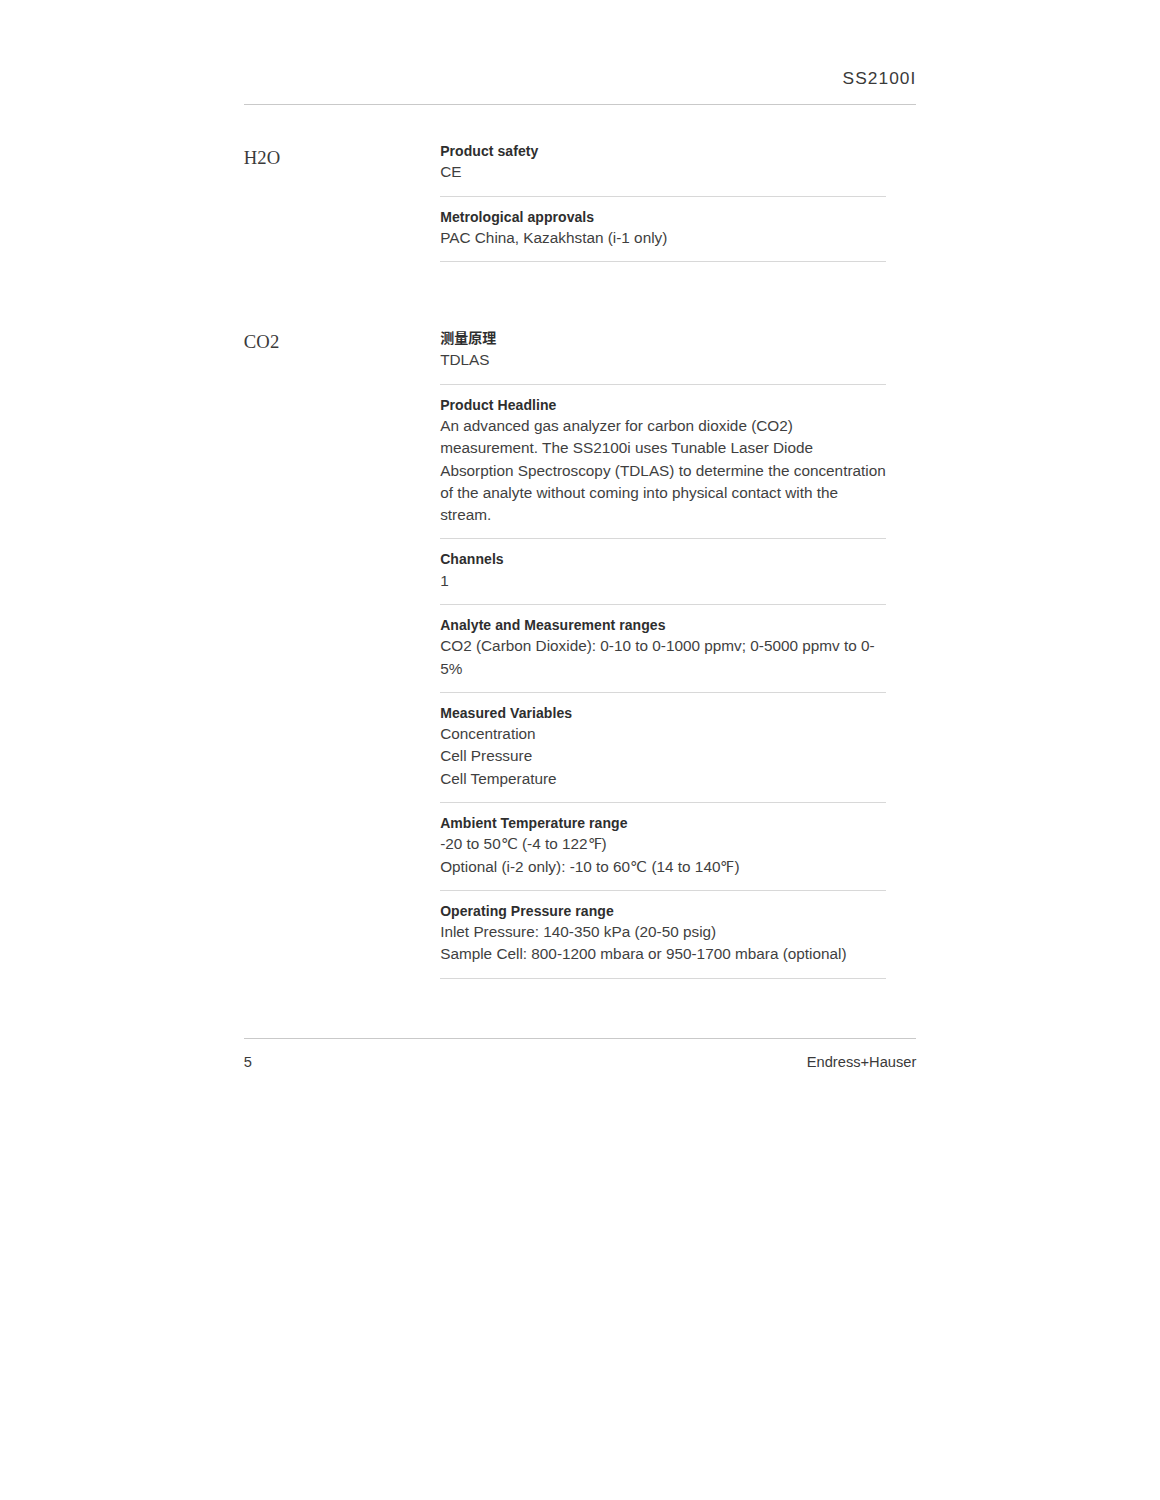SS2100I
H2O
Product safety
CE
Metrological approvals
PAC China, Kazakhstan (i-1 only)
CO2
测量原理
TDLAS
Product Headline
An advanced gas analyzer for carbon dioxide (CO2) measurement. The SS2100i uses Tunable Laser Diode Absorption Spectroscopy (TDLAS) to determine the concentration of the analyte without coming into physical contact with the stream.
Channels
1
Analyte and Measurement ranges
CO2 (Carbon Dioxide): 0-10 to 0-1000 ppmv; 0-5000 ppmv to 0-5%
Measured Variables
Concentration Cell Pressure Cell Temperature
Ambient Temperature range
-20 to 50℃ (-4 to 122℉) Optional (i-2 only): -10 to 60℃ (14 to 140℉)
Operating Pressure range
Inlet Pressure: 140-350 kPa (20-50 psig) Sample Cell: 800-1200 mbara or 950-1700 mbara (optional)
5
Endress+Hauser